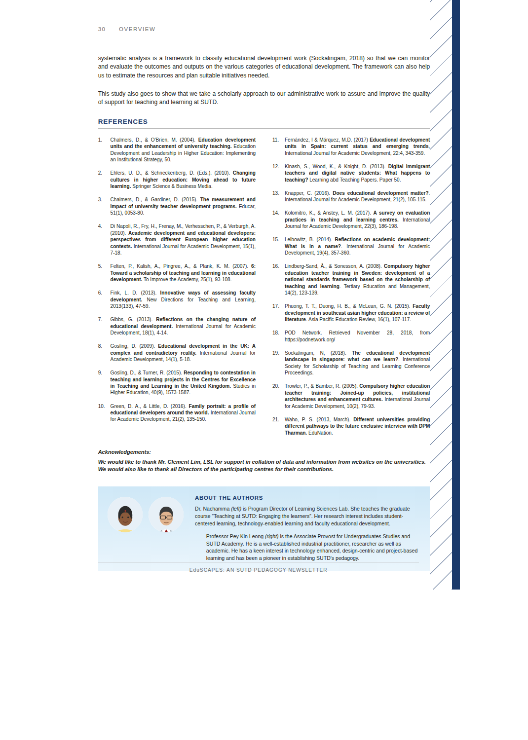30 OVERVIEW
systematic analysis is a framework to classify educational development work (Sockalingam, 2018) so that we can monitor and evaluate the outcomes and outputs on the various categories of educational development. The framework can also help us to estimate the resources and plan suitable initiatives needed.
This study also goes to show that we take a scholarly approach to our administrative work to assure and improve the quality of support for teaching and learning at SUTD.
REFERENCES
1. Chalmers, D., & O'Brien, M. (2004). Education development units and the enhancement of university teaching. Education Development and Leadership in Higher Education: Implementing an Institutional Strategy, 50.
2. Ehlers, U. D., & Schneckenberg, D. (Eds.). (2010). Changing cultures in higher education: Moving ahead to future learning. Springer Science & Business Media.
3. Chalmers, D., & Gardiner, D. (2015). The measurement and impact of university teacher development programs. Educar, 51(1), 0053-80.
4. Di Napoli, R., Fry, H., Frenay, M., Verhesschen, P., & Verburgh, A. (2010). Academic development and educational developers: perspectives from different European higher education contexts. International Journal for Academic Development, 15(1), 7-18.
5. Felten, P., Kalish, A., Pingree, A., & Plank, K. M. (2007). 6: Toward a scholarship of teaching and learning in educational development. To Improve the Academy, 25(1), 93-108.
6. Fink, L. D. (2013). Innovative ways of assessing faculty development. New Directions for Teaching and Learning, 2013(133), 47-59.
7. Gibbs, G. (2013). Reflections on the changing nature of educational development. International Journal for Academic Development, 18(1), 4-14.
8. Gosling, D. (2009). Educational development in the UK: A complex and contradictory reality. International Journal for Academic Development, 14(1), 5-18.
9. Gosling, D., & Turner, R. (2015). Responding to contestation in teaching and learning projects in the Centres for Excellence in Teaching and Learning in the United Kingdom. Studies in Higher Education, 40(9), 1573-1587.
10. Green, D. A., & Little, D. (2016). Family portrait: a profile of educational developers around the world. International Journal for Academic Development, 21(2), 135-150.
11. Fernández, I & Márquez, M.D. (2017) Educational development units in Spain: current status and emerging trends, International Journal for Academic Development, 22:4, 343-359.
12. Kinash, S., Wood, K., & Knight, D. (2013). Digital immigrant teachers and digital native students: What happens to teaching? Learning abd Teaching Papers. Paper 50.
13. Knapper, C. (2016). Does educational development matter?. International Journal for Academic Development, 21(2), 105-115.
14. Kolomitro, K., & Anstey, L. M. (2017). A survey on evaluation practices in teaching and learning centres. International Journal for Academic Development, 22(3), 186-198.
15. Leibowitz, B. (2014). Reflections on academic development: What is in a name?. International Journal for Academic Development, 19(4), 357-360.
16. Lindberg-Sand, Å., & Sonesson, A. (2008). Compulsory higher education teacher training in Sweden: development of a national standards framework based on the scholarship of teaching and learning. Tertiary Education and Management, 14(2), 123-139.
17. Phuong, T. T., Duong, H. B., & McLean, G. N. (2015). Faculty development in southeast asian higher education: a review of literature. Asia Pacific Education Review, 16(1), 107-117.
18. POD Network. Retrieved November 28, 2018, from https://podnetwork.org/
19. Sockalingam, N, (2018). The educational development landscape in singapore: what can we learn?. International Society for Scholarship of Teaching and Learning Conference Proceedings.
20. Trowler, P., & Bamber, R. (2005). Compulsory higher education teacher training: Joined-up policies, institutional architectures and enhancement cultures. International Journal for Academic Development, 10(2), 79-93.
21. Waho, P. S. (2013, March). Different universities providing different pathways to the future exclusive interview with DPM Tharman. EduNation.
Acknowledgements: We would like to thank Mr. Clement Lim, LSL for support in collation of data and information from websites on the universities. We would also like to thank all Directors of the participating centres for their contributions.
ABOUT THE AUTHORS
Dr. Nachamma (left) is Program Director of Learning Sciences Lab. She teaches the graduate course “Teaching at SUTD: Engaging the learners”. Her research interest includes student-centered learning, technology-enabled learning and faculty educational development.
Professor Pey Kin Leong (right) is the Associate Provost for Undergraduates Studies and SUTD Academy. He is a well-established industrial practitioner, researcher as well as academic. He has a keen interest in technology enhanced, design-centric and project-based learning and has been a pioneer in establishing SUTD's pedagogy.
EduSCAPES: AN SUTD PEDAGOGY NEWSLETTER